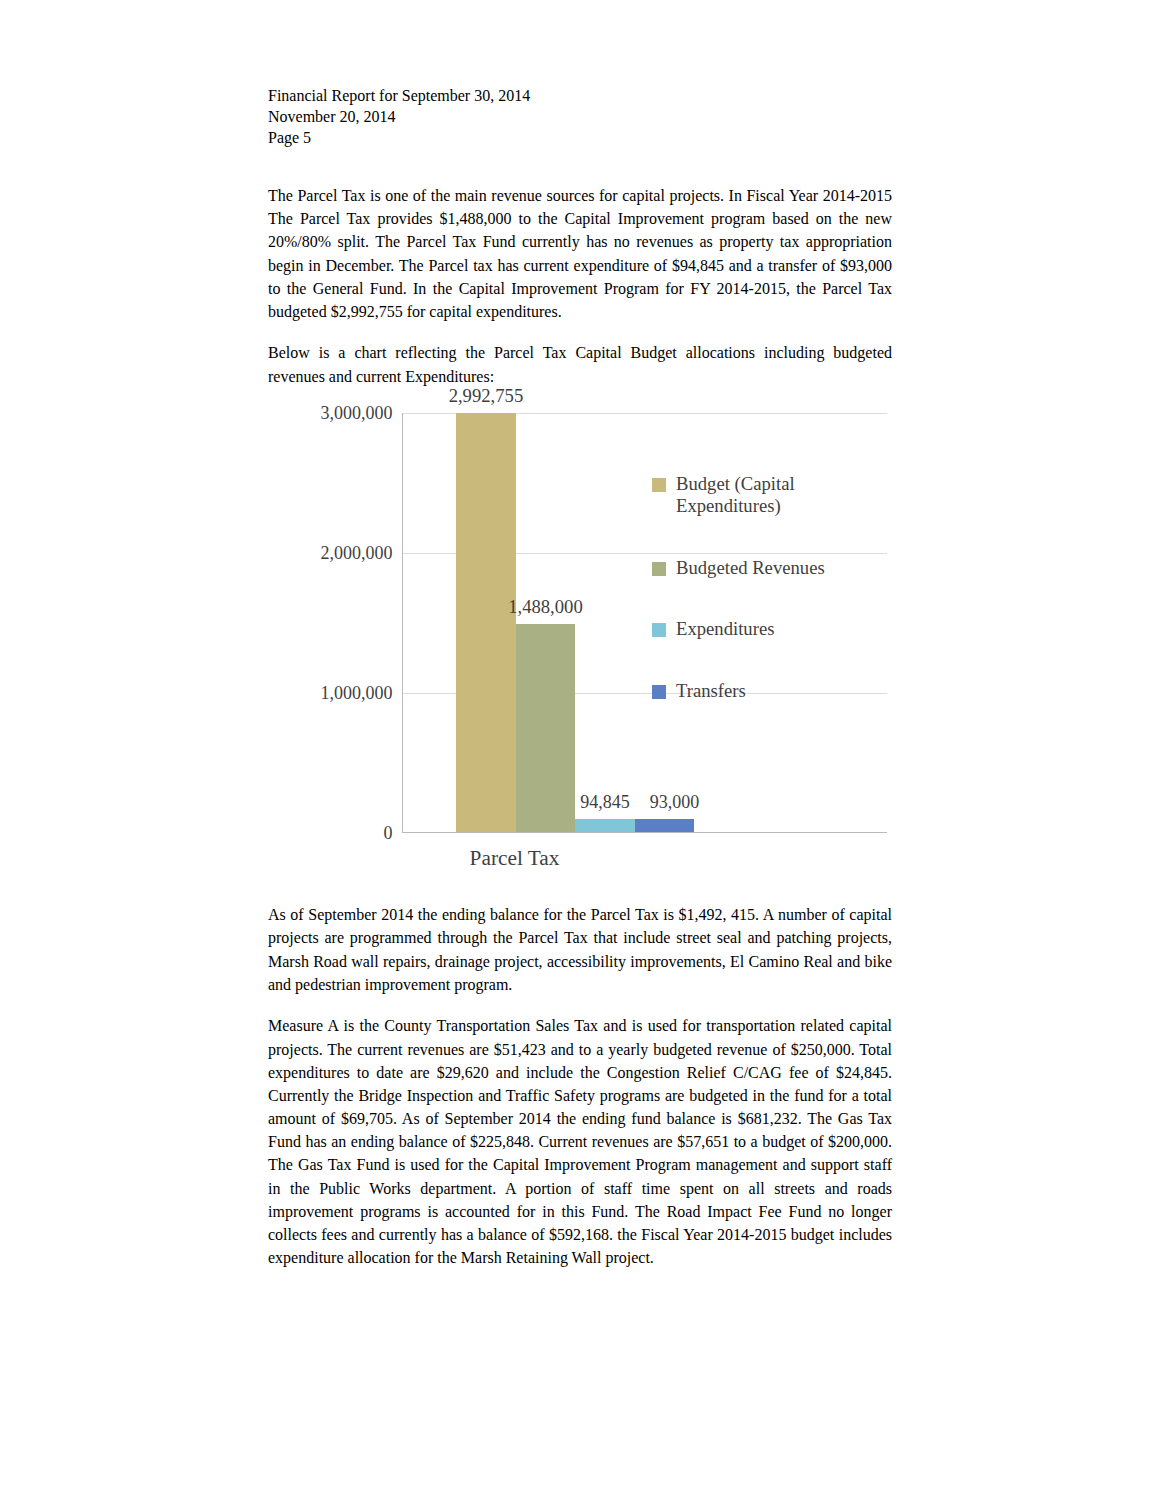Financial Report for September 30, 2014
November 20, 2014
Page 5
The Parcel Tax is one of the main revenue sources for capital projects. In Fiscal Year 2014-2015 The Parcel Tax provides $1,488,000 to the Capital Improvement program based on the new 20%/80% split. The Parcel Tax Fund currently has no revenues as property tax appropriation begin in December. The Parcel tax has current expenditure of $94,845 and a transfer of $93,000 to the General Fund. In the Capital Improvement Program for FY 2014-2015, the Parcel Tax budgeted $2,992,755 for capital expenditures.
Below is a chart reflecting the Parcel Tax Capital Budget allocations including budgeted revenues and current Expenditures:
3,000,000
2,000,000
1,000,000
0
2,992,755
1,488,000
94,845
93,000
Parcel Tax
Budget (Capital Expenditures)
Budgeted Revenues
Expenditures
Transfers
As of September 2014 the ending balance for the Parcel Tax is $1,492, 415. A number of capital projects are programmed through the Parcel Tax that include street seal and patching projects, Marsh Road wall repairs, drainage project, accessibility improvements, El Camino Real and bike and pedestrian improvement program.
Measure A is the County Transportation Sales Tax and is used for transportation related capital projects. The current revenues are $51,423 and to a yearly budgeted revenue of $250,000. Total expenditures to date are $29,620 and include the Congestion Relief C/CAG fee of $24,845. Currently the Bridge Inspection and Traffic Safety programs are budgeted in the fund for a total amount of $69,705. As of September 2014 the ending fund balance is $681,232. The Gas Tax Fund has an ending balance of $225,848. Current revenues are $57,651 to a budget of $200,000. The Gas Tax Fund is used for the Capital Improvement Program management and support staff in the Public Works department. A portion of staff time spent on all streets and roads improvement programs is accounted for in this Fund. The Road Impact Fee Fund no longer collects fees and currently has a balance of $592,168. the Fiscal Year 2014-2015 budget includes expenditure allocation for the Marsh Retaining Wall project.